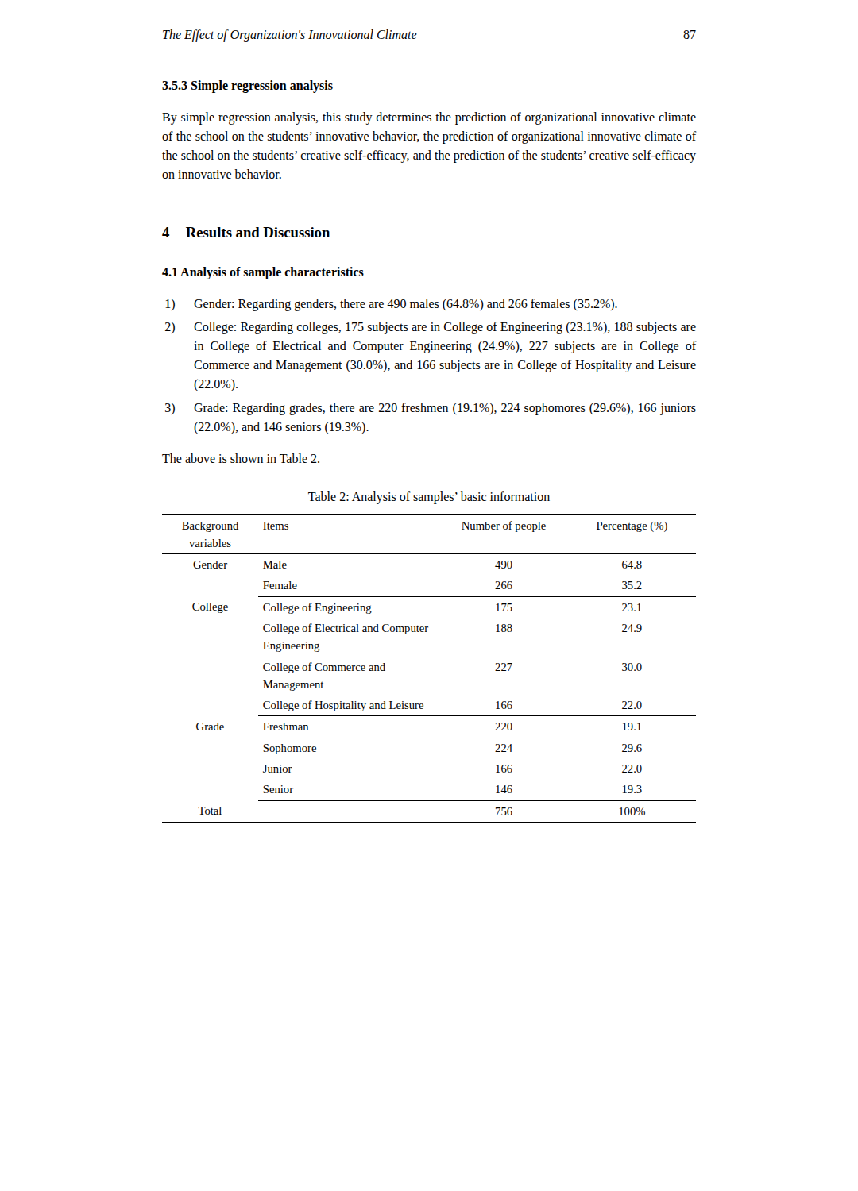The Effect of Organization's Innovational Climate 87
3.5.3 Simple regression analysis
By simple regression analysis, this study determines the prediction of organizational innovative climate of the school on the students’ innovative behavior, the prediction of organizational innovative climate of the school on the students’ creative self-efficacy, and the prediction of the students’ creative self-efficacy on innovative behavior.
4 Results and Discussion
4.1 Analysis of sample characteristics
Gender: Regarding genders, there are 490 males (64.8%) and 266 females (35.2%).
College: Regarding colleges, 175 subjects are in College of Engineering (23.1%), 188 subjects are in College of Electrical and Computer Engineering (24.9%), 227 subjects are in College of Commerce and Management (30.0%), and 166 subjects are in College of Hospitality and Leisure (22.0%).
Grade: Regarding grades, there are 220 freshmen (19.1%), 224 sophomores (29.6%), 166 juniors (22.0%), and 146 seniors (19.3%).
The above is shown in Table 2.
Table 2: Analysis of samples’ basic information
| Background variables | Items | Number of people | Percentage (%) |
| --- | --- | --- | --- |
| Gender | Male | 490 | 64.8 |
| Female | 266 | 35.2 |
| College | College of Engineering | 175 | 23.1 |
| College of Electrical and Computer Engineering | 188 | 24.9 |
| College of Commerce and Management | 227 | 30.0 |
| College of Hospitality and Leisure | 166 | 22.0 |
| Grade | Freshman | 220 | 19.1 |
| Sophomore | 224 | 29.6 |
| Junior | 166 | 22.0 |
| Senior | 146 | 19.3 |
| Total | | 756 | 100% |